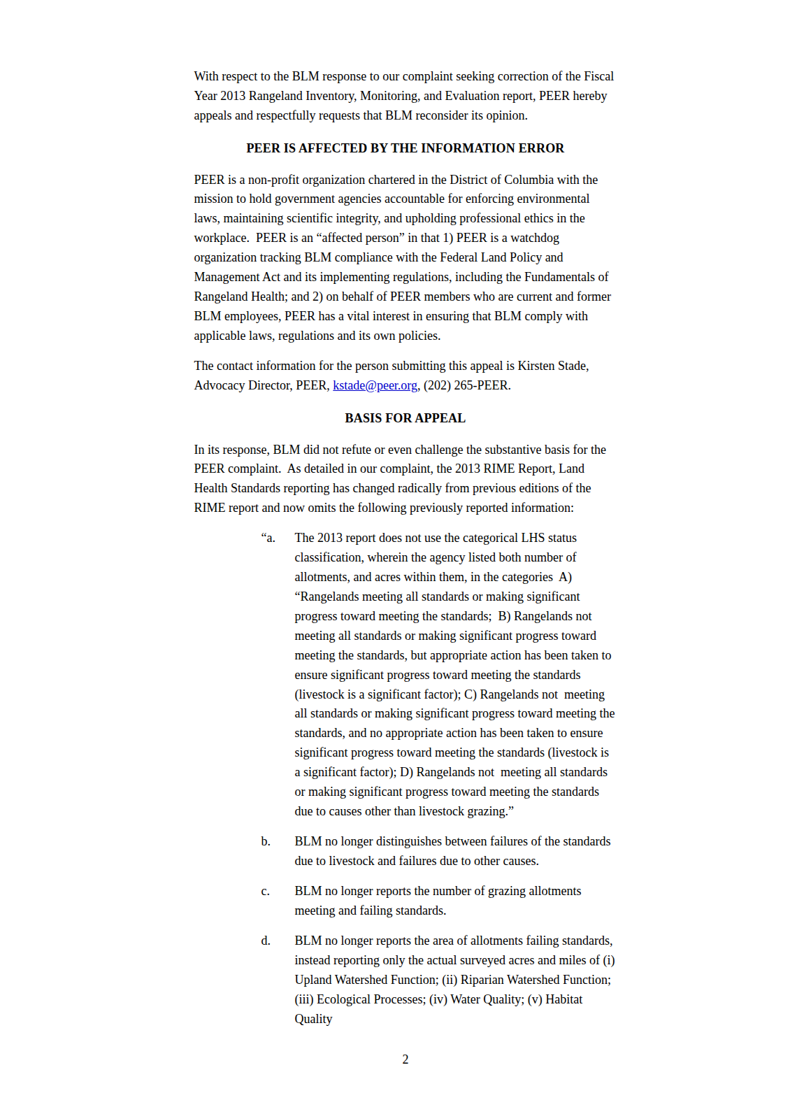With respect to the BLM response to our complaint seeking correction of the Fiscal Year 2013 Rangeland Inventory, Monitoring, and Evaluation report, PEER hereby appeals and respectfully requests that BLM reconsider its opinion.
PEER is affected by the information error
PEER is a non-profit organization chartered in the District of Columbia with the mission to hold government agencies accountable for enforcing environmental laws, maintaining scientific integrity, and upholding professional ethics in the workplace. PEER is an “affected person” in that 1) PEER is a watchdog organization tracking BLM compliance with the Federal Land Policy and Management Act and its implementing regulations, including the Fundamentals of Rangeland Health; and 2) on behalf of PEER members who are current and former BLM employees, PEER has a vital interest in ensuring that BLM comply with applicable laws, regulations and its own policies.
The contact information for the person submitting this appeal is Kirsten Stade, Advocacy Director, PEER, kstade@peer.org, (202) 265-PEER.
Basis for appeal
In its response, BLM did not refute or even challenge the substantive basis for the PEER complaint. As detailed in our complaint, the 2013 RIME Report, Land Health Standards reporting has changed radically from previous editions of the RIME report and now omits the following previously reported information:
“a.
The 2013 report does not use the categorical LHS status classification, wherein the agency listed both number of allotments, and acres within them, in the categories A) “Rangelands meeting all standards or making significant progress toward meeting the standards; B) Rangelands not meeting all standards or making significant progress toward meeting the standards, but appropriate action has been taken to ensure significant progress toward meeting the standards (livestock is a significant factor); C) Rangelands not meeting all standards or making significant progress toward meeting the standards, and no appropriate action has been taken to ensure significant progress toward meeting the standards (livestock is a significant factor); D) Rangelands not meeting all standards or making significant progress toward meeting the standards due to causes other than livestock grazing.”
b.
BLM no longer distinguishes between failures of the standards due to livestock and failures due to other causes.
c.
BLM no longer reports the number of grazing allotments meeting and failing standards.
d.
BLM no longer reports the area of allotments failing standards, instead reporting only the actual surveyed acres and miles of (i) Upland Watershed Function; (ii) Riparian Watershed Function; (iii) Ecological Processes; (iv) Water Quality; (v) Habitat Quality
2